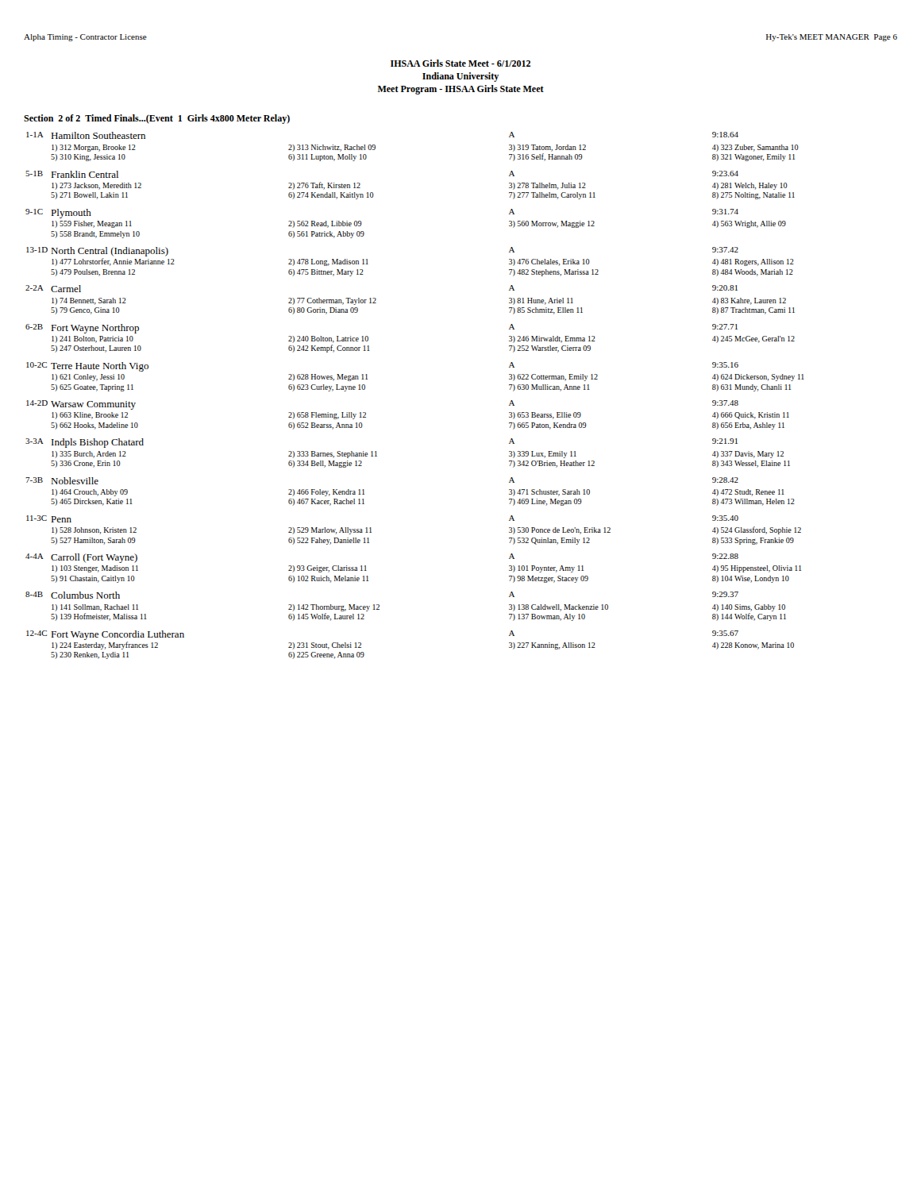Alpha Timing - Contractor License
Hy-Tek's MEET MANAGER Page 6
IHSAA Girls State Meet - 6/1/2012
Indiana University
Meet Program - IHSAA Girls State Meet
Section 2 of 2 Timed Finals...(Event 1 Girls 4x800 Meter Relay)
| 1-1A | Hamilton Southeastern | A | 9:18.64 |
| | 1) 312 Morgan, Brooke 12 | 2) 313 Nichwitz, Rachel 09 | 3) 319 Tatom, Jordan 12 | 4) 323 Zuber, Samantha 10 |
| | 5) 310 King, Jessica 10 | 6) 311 Lupton, Molly 10 | 7) 316 Self, Hannah 09 | 8) 321 Wagoner, Emily 11 |
| 5-1B | Franklin Central | A | 9:23.64 |
| | 1) 273 Jackson, Meredith 12 | 2) 276 Taft, Kirsten 12 | 3) 278 Talhelm, Julia 12 | 4) 281 Welch, Haley 10 |
| | 5) 271 Bowell, Lakin 11 | 6) 274 Kendall, Kaitlyn 10 | 7) 277 Talhelm, Carolyn 11 | 8) 275 Nolting, Natalie 11 |
| 9-1C | Plymouth | A | 9:31.74 |
| | 1) 559 Fisher, Meagan 11 | 2) 562 Read, Libbie 09 | 3) 560 Morrow, Maggie 12 | 4) 563 Wright, Allie 09 |
| | 5) 558 Brandt, Emmelyn 10 | 6) 561 Patrick, Abby 09 | | |
| 13-1D | North Central (Indianapolis) | A | 9:37.42 |
| | 1) 477 Lohrstorfer, Annie Marianne 12 | 2) 478 Long, Madison 11 | 3) 476 Chelales, Erika 10 | 4) 481 Rogers, Allison 12 |
| | 5) 479 Poulsen, Brenna 12 | 6) 475 Bittner, Mary 12 | 7) 482 Stephens, Marissa 12 | 8) 484 Woods, Mariah 12 |
| 2-2A | Carmel | A | 9:20.81 |
| | 1) 74 Bennett, Sarah 12 | 2) 77 Cotherman, Taylor 12 | 3) 81 Hune, Ariel 11 | 4) 83 Kahre, Lauren 12 |
| | 5) 79 Genco, Gina 10 | 6) 80 Gorin, Diana 09 | 7) 85 Schmitz, Ellen 11 | 8) 87 Trachtman, Cami 11 |
| 6-2B | Fort Wayne Northrop | A | 9:27.71 |
| | 1) 241 Bolton, Patricia 10 | 2) 240 Bolton, Latrice 10 | 3) 246 Mirwaldt, Emma 12 | 4) 245 McGee, Geral'n 12 |
| | 5) 247 Osterhout, Lauren 10 | 6) 242 Kempf, Connor 11 | 7) 252 Warstler, Cierra 09 | |
| 10-2C | Terre Haute North Vigo | A | 9:35.16 |
| | 1) 621 Conley, Jessi 10 | 2) 628 Howes, Megan 11 | 3) 622 Cotterman, Emily 12 | 4) 624 Dickerson, Sydney 11 |
| | 5) 625 Goatee, Tapring 11 | 6) 623 Curley, Layne 10 | 7) 630 Mullican, Anne 11 | 8) 631 Mundy, Chanli 11 |
| 14-2D | Warsaw Community | A | 9:37.48 |
| | 1) 663 Kline, Brooke 12 | 2) 658 Fleming, Lilly 12 | 3) 653 Bearss, Ellie 09 | 4) 666 Quick, Kristin 11 |
| | 5) 662 Hooks, Madeline 10 | 6) 652 Bearss, Anna 10 | 7) 665 Paton, Kendra 09 | 8) 656 Erba, Ashley 11 |
| 3-3A | Indpls Bishop Chatard | A | 9:21.91 |
| | 1) 335 Burch, Arden 12 | 2) 333 Barnes, Stephanie 11 | 3) 339 Lux, Emily 11 | 4) 337 Davis, Mary 12 |
| | 5) 336 Crone, Erin 10 | 6) 334 Bell, Maggie 12 | 7) 342 O'Brien, Heather 12 | 8) 343 Wessel, Elaine 11 |
| 7-3B | Noblesville | A | 9:28.42 |
| | 1) 464 Crouch, Abby 09 | 2) 466 Foley, Kendra 11 | 3) 471 Schuster, Sarah 10 | 4) 472 Studt, Renee 11 |
| | 5) 465 Dircksen, Katie 11 | 6) 467 Kacer, Rachel 11 | 7) 469 Line, Megan 09 | 8) 473 Willman, Helen 12 |
| 11-3C | Penn | A | 9:35.40 |
| | 1) 528 Johnson, Kristen 12 | 2) 529 Marlow, Allyssa 11 | 3) 530 Ponce de Leo'n, Erika 12 | 4) 524 Glassford, Sophie 12 |
| | 5) 527 Hamilton, Sarah 09 | 6) 522 Fahey, Danielle 11 | 7) 532 Quinlan, Emily 12 | 8) 533 Spring, Frankie 09 |
| 4-4A | Carroll (Fort Wayne) | A | 9:22.88 |
| | 1) 103 Stenger, Madison 11 | 2) 93 Geiger, Clarissa 11 | 3) 101 Poynter, Amy 11 | 4) 95 Hippensteel, Olivia 11 |
| | 5) 91 Chastain, Caitlyn 10 | 6) 102 Ruich, Melanie 11 | 7) 98 Metzger, Stacey 09 | 8) 104 Wise, Londyn 10 |
| 8-4B | Columbus North | A | 9:29.37 |
| | 1) 141 Sollman, Rachael 11 | 2) 142 Thornburg, Macey 12 | 3) 138 Caldwell, Mackenzie 10 | 4) 140 Sims, Gabby 10 |
| | 5) 139 Hofmeister, Malissa 11 | 6) 145 Wolfe, Laurel 12 | 7) 137 Bowman, Aly 10 | 8) 144 Wolfe, Caryn 11 |
| 12-4C | Fort Wayne Concordia Lutheran | A | 9:35.67 |
| | 1) 224 Easterday, Maryfrances 12 | 2) 231 Stout, Chelsi 12 | 3) 227 Kanning, Allison 12 | 4) 228 Konow, Marina 10 |
| | 5) 230 Renken, Lydia 11 | 6) 225 Greene, Anna 09 | | |